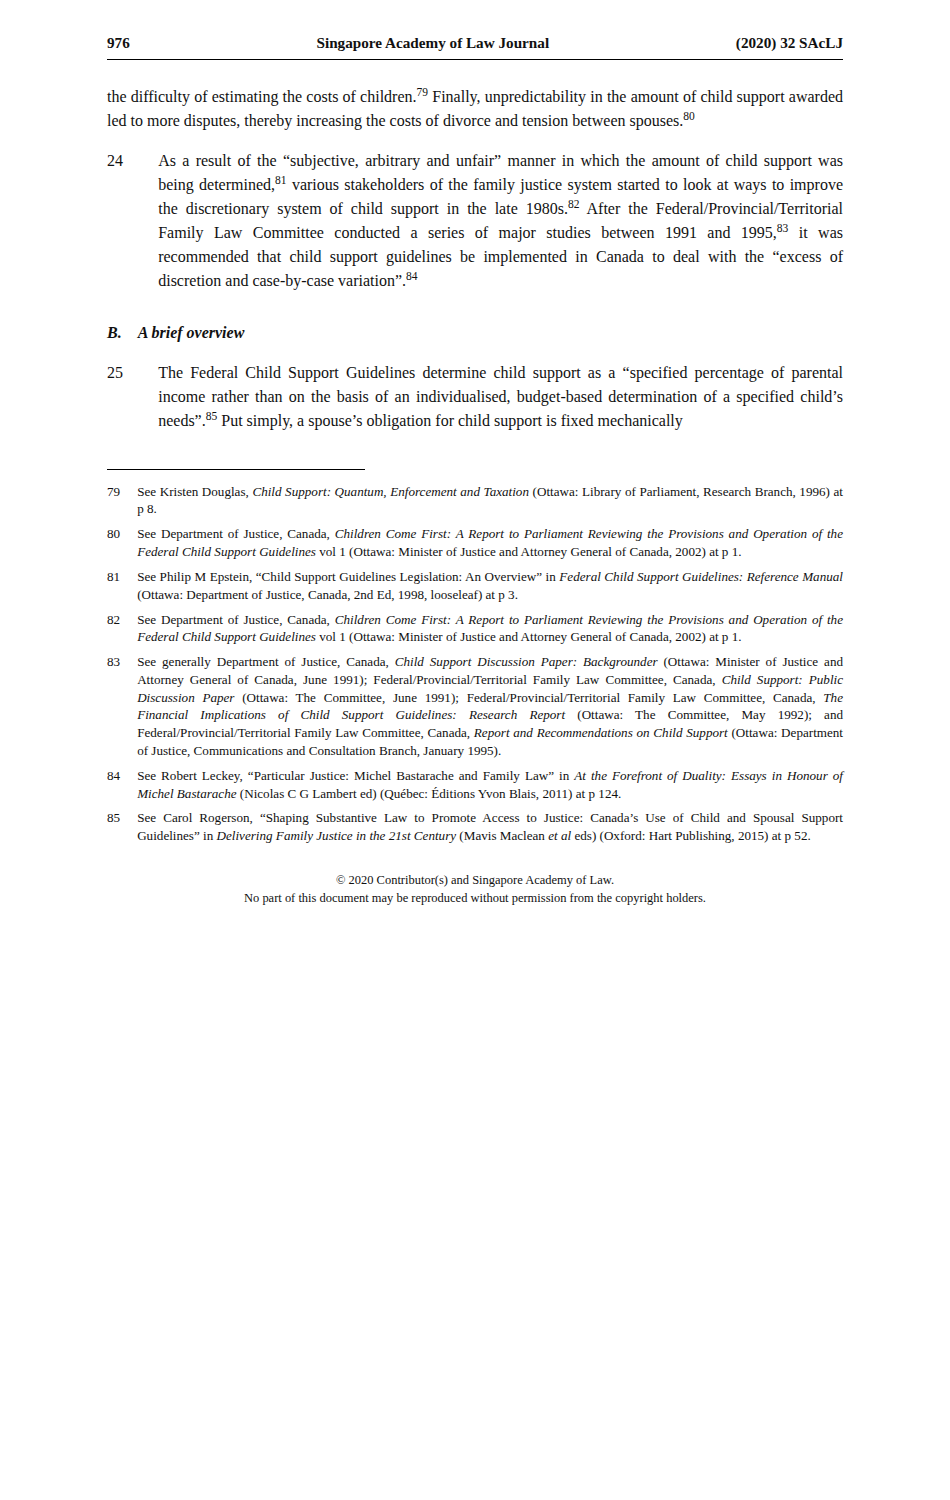976 Singapore Academy of Law Journal (2020) 32 SAcLJ
the difficulty of estimating the costs of children.79 Finally, unpredictability in the amount of child support awarded led to more disputes, thereby increasing the costs of divorce and tension between spouses.80
24
As a result of the “subjective, arbitrary and unfair” manner in which the amount of child support was being determined,81 various stakeholders of the family justice system started to look at ways to improve the discretionary system of child support in the late 1980s.82 After the Federal/Provincial/Territorial Family Law Committee conducted a series of major studies between 1991 and 1995,83 it was recommended that child support guidelines be implemented in Canada to deal with the “excess of discretion and case-by-case variation”.84
B. A brief overview
25
The Federal Child Support Guidelines determine child support as a “specified percentage of parental income rather than on the basis of an individualised, budget-based determination of a specified child’s needs”.85 Put simply, a spouse’s obligation for child support is fixed mechanically
See Kristen Douglas, Child Support: Quantum, Enforcement and Taxation (Ottawa: Library of Parliament, Research Branch, 1996) at p 8.
See Department of Justice, Canada, Children Come First: A Report to Parliament Reviewing the Provisions and Operation of the Federal Child Support Guidelines vol 1 (Ottawa: Minister of Justice and Attorney General of Canada, 2002) at p 1.
See Philip M Epstein, “Child Support Guidelines Legislation: An Overview” in Federal Child Support Guidelines: Reference Manual (Ottawa: Department of Justice, Canada, 2nd Ed, 1998, looseleaf) at p 3.
See Department of Justice, Canada, Children Come First: A Report to Parliament Reviewing the Provisions and Operation of the Federal Child Support Guidelines vol 1 (Ottawa: Minister of Justice and Attorney General of Canada, 2002) at p 1.
See generally Department of Justice, Canada, Child Support Discussion Paper: Backgrounder (Ottawa: Minister of Justice and Attorney General of Canada, June 1991); Federal/Provincial/Territorial Family Law Committee, Canada, Child Support: Public Discussion Paper (Ottawa: The Committee, June 1991); Federal/Provincial/Territorial Family Law Committee, Canada, The Financial Implications of Child Support Guidelines: Research Report (Ottawa: The Committee, May 1992); and Federal/Provincial/Territorial Family Law Committee, Canada, Report and Recommendations on Child Support (Ottawa: Department of Justice, Communications and Consultation Branch, January 1995).
See Robert Leckey, “Particular Justice: Michel Bastarache and Family Law” in At the Forefront of Duality: Essays in Honour of Michel Bastarache (Nicolas C G Lambert ed) (Québec: Éditions Yvon Blais, 2011) at p 124.
See Carol Rogerson, “Shaping Substantive Law to Promote Access to Justice: Canada’s Use of Child and Spousal Support Guidelines” in Delivering Family Justice in the 21st Century (Mavis Maclean et al eds) (Oxford: Hart Publishing, 2015) at p 52.
© 2020 Contributor(s) and Singapore Academy of Law.
No part of this document may be reproduced without permission from the copyright holders.